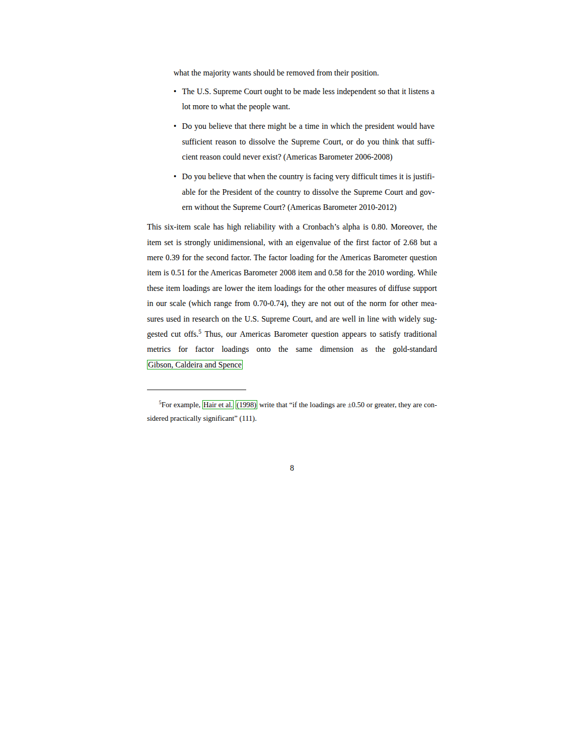what the majority wants should be removed from their position.
The U.S. Supreme Court ought to be made less independent so that it listens a lot more to what the people want.
Do you believe that there might be a time in which the president would have sufficient reason to dissolve the Supreme Court, or do you think that sufficient reason could never exist? (Americas Barometer 2006-2008)
Do you believe that when the country is facing very difficult times it is justifiable for the President of the country to dissolve the Supreme Court and govern without the Supreme Court? (Americas Barometer 2010-2012)
This six-item scale has high reliability with a Cronbach’s alpha is 0.80. Moreover, the item set is strongly unidimensional, with an eigenvalue of the first factor of 2.68 but a mere 0.39 for the second factor. The factor loading for the Americas Barometer question item is 0.51 for the Americas Barometer 2008 item and 0.58 for the 2010 wording. While these item loadings are lower the item loadings for the other measures of diffuse support in our scale (which range from 0.70-0.74), they are not out of the norm for other measures used in research on the U.S. Supreme Court, and are well in line with widely suggested cut offs.5 Thus, our Americas Barometer question appears to satisfy traditional metrics for factor loadings onto the same dimension as the gold-standard Gibson, Caldeira and Spence
5For example, Hair et al. (1998) write that “if the loadings are ±0.50 or greater, they are considered practically significant” (111).
8